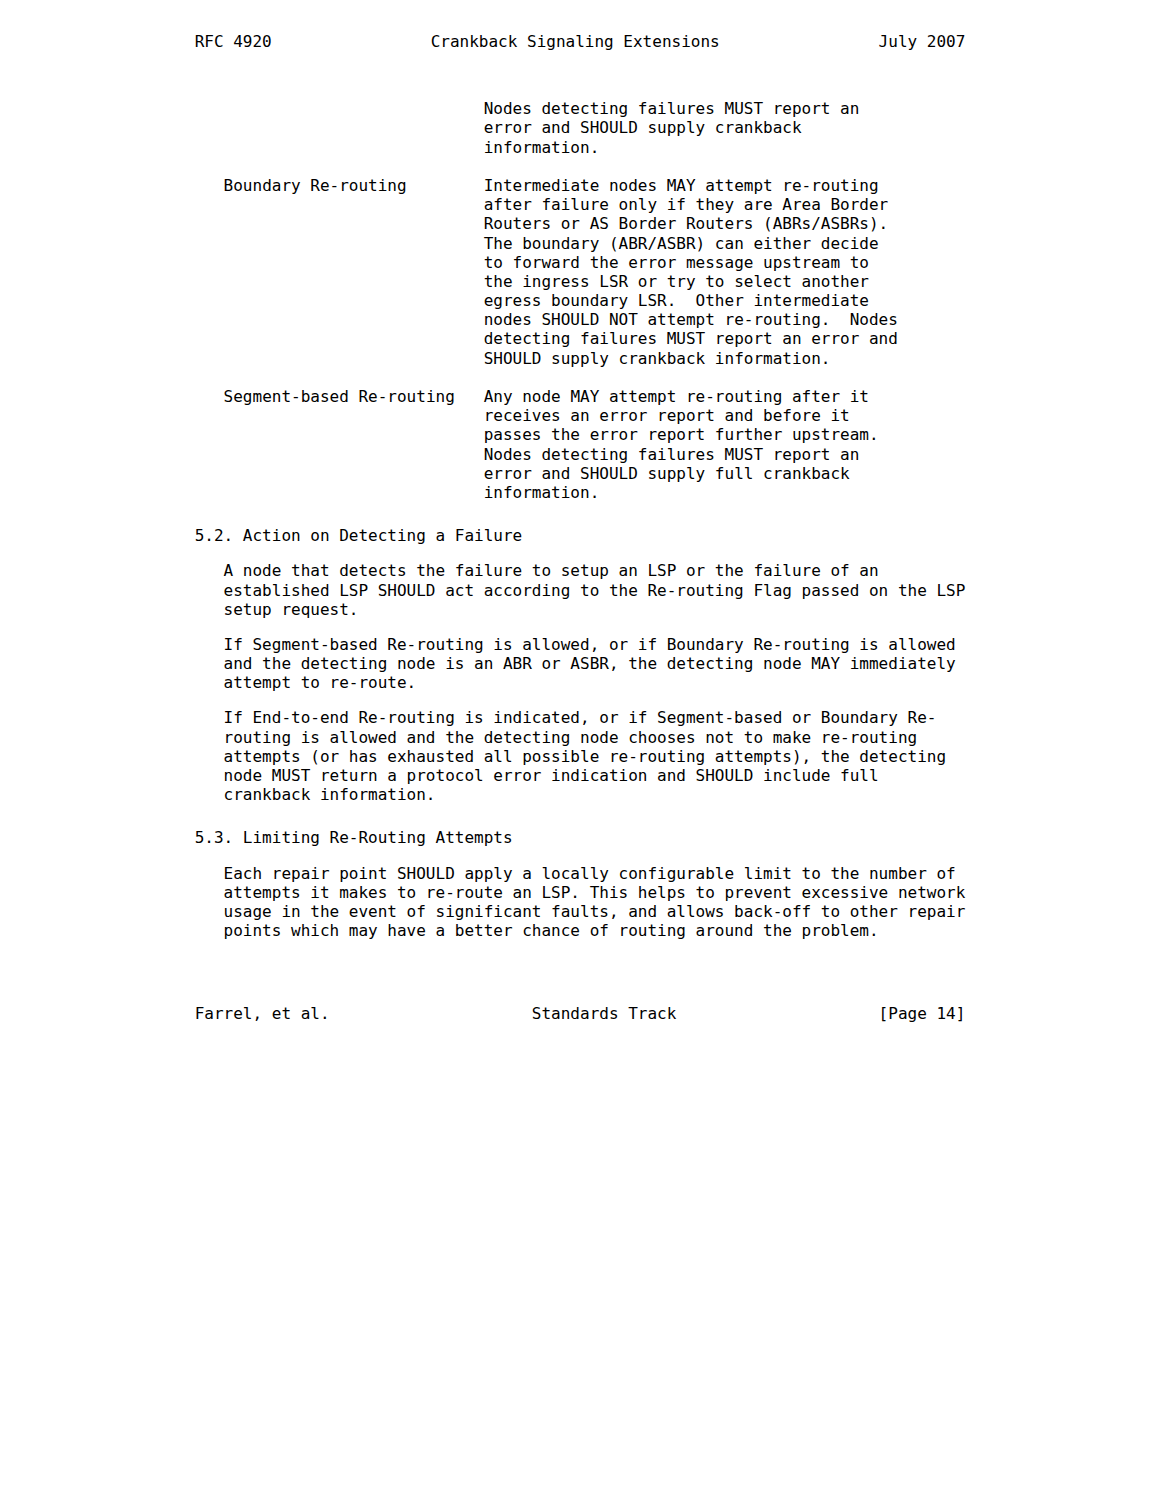RFC 4920 Crankback Signaling Extensions July 2007
                              Nodes detecting failures MUST report an
                              error and SHOULD supply crankback
                              information.

   Boundary Re-routing        Intermediate nodes MAY attempt re-routing
                              after failure only if they are Area Border
                              Routers or AS Border Routers (ABRs/ASBRs).
                              The boundary (ABR/ASBR) can either decide
                              to forward the error message upstream to
                              the ingress LSR or try to select another
                              egress boundary LSR.  Other intermediate
                              nodes SHOULD NOT attempt re-routing.  Nodes
                              detecting failures MUST report an error and
                              SHOULD supply crankback information.

   Segment-based Re-routing   Any node MAY attempt re-routing after it
                              receives an error report and before it
                              passes the error report further upstream.
                              Nodes detecting failures MUST report an
                              error and SHOULD supply full crankback
                              information.
5.2. Action on Detecting a Failure
A node that detects the failure to setup an LSP or the failure of an established LSP SHOULD act according to the Re-routing Flag passed on the LSP setup request.
If Segment-based Re-routing is allowed, or if Boundary Re-routing is allowed and the detecting node is an ABR or ASBR, the detecting node MAY immediately attempt to re-route.
If End-to-end Re-routing is indicated, or if Segment-based or Boundary Re-routing is allowed and the detecting node chooses not to make re-routing attempts (or has exhausted all possible re-routing attempts), the detecting node MUST return a protocol error indication and SHOULD include full crankback information.
5.3. Limiting Re-Routing Attempts
Each repair point SHOULD apply a locally configurable limit to the number of attempts it makes to re-route an LSP. This helps to prevent excessive network usage in the event of significant faults, and allows back-off to other repair points which may have a better chance of routing around the problem.
Farrel, et al. Standards Track [Page 14]